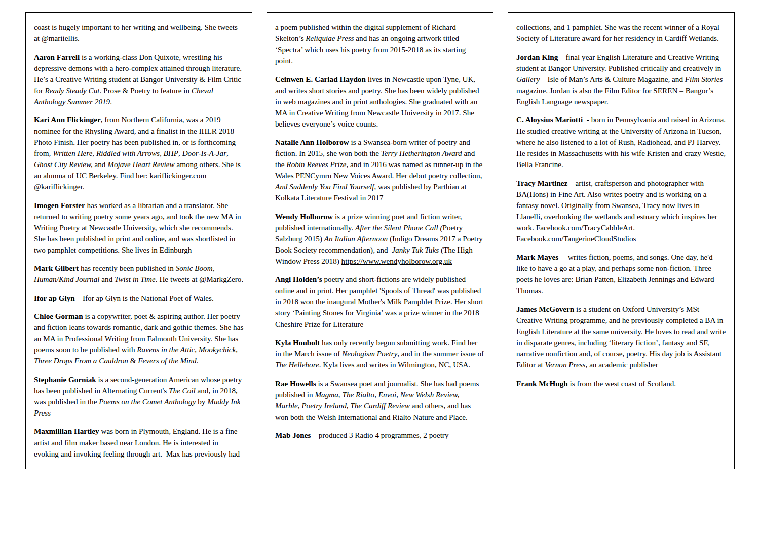coast is hugely important to her writing and wellbeing. She tweets at @mariiellis.
Aaron Farrell is a working-class Don Quixote, wrestling his depressive demons with a hero-complex attained through literature. He’s a Creative Writing student at Bangor University & Film Critic for Ready Steady Cut. Prose & Poetry to feature in Cheval Anthology Summer 2019.
Kari Ann Flickinger, from Northern California, was a 2019 nominee for the Rhysling Award, and a finalist in the IHLR 2018 Photo Finish. Her poetry has been published in, or is forthcoming from, Written Here, Riddled with Arrows, BHP, Door-Is-A-Jar, Ghost City Review, and Mojave Heart Review among others. She is an alumna of UC Berkeley. Find her: kariflickinger.com @kariflickinger.
Imogen Forster has worked as a librarian and a translator. She returned to writing poetry some years ago, and took the new MA in Writing Poetry at Newcastle University, which she recommends. She has been published in print and online, and was shortlisted in two pamphlet competitions. She lives in Edinburgh
Mark Gilbert has recently been published in Sonic Boom, Human/Kind Journal and Twist in Time. He tweets at @MarkgZero.
Ifor ap Glyn—Ifor ap Glyn is the National Poet of Wales.
Chloe Gorman is a copywriter, poet & aspiring author. Her poetry and fiction leans towards romantic, dark and gothic themes. She has an MA in Professional Writing from Falmouth University. She has poems soon to be published with Ravens in the Attic, Mookychick, Three Drops From a Cauldron & Fevers of the Mind.
Stephanie Gorniak is a second-generation American whose poetry has been published in Alternating Current's The Coil and, in 2018, was published in the Poems on the Comet Anthology by Muddy Ink Press
Maxmillian Hartley was born in Plymouth, England. He is a fine artist and film maker based near London. He is interested in evoking and invoking feeling through art. Max has previously had
a poem published within the digital supplement of Richard Skelton’s Reliquiae Press and has an ongoing artwork titled ‘Spectra’ which uses his poetry from 2015-2018 as its starting point.
Ceinwen E. Cariad Haydon lives in Newcastle upon Tyne, UK, and writes short stories and poetry. She has been widely published in web magazines and in print anthologies. She graduated with an MA in Creative Writing from Newcastle University in 2017. She believes everyone’s voice counts.
Natalie Ann Holborow is a Swansea-born writer of poetry and fiction. In 2015, she won both the Terry Hetherington Award and the Robin Reeves Prize, and in 2016 was named as runner-up in the Wales PENCymru New Voices Award. Her debut poetry collection, And Suddenly You Find Yourself, was published by Parthian at Kolkata Literature Festival in 2017
Wendy Holborow is a prize winning poet and fiction writer, published internationally. After the Silent Phone Call (Poetry Salzburg 2015) An Italian Afternoon (Indigo Dreams 2017 a Poetry Book Society recommendation), and Janky Tuk Tuks (The High Window Press 2018) https://www.wendyholborow.org.uk
Angi Holden’s poetry and short-fictions are widely published online and in print. Her pamphlet 'Spools of Thread' was published in 2018 won the inaugural Mother's Milk Pamphlet Prize. Her short story ‘Painting Stones for Virginia’ was a prize winner in the 2018 Cheshire Prize for Literature
Kyla Houbolt has only recently begun submitting work. Find her in the March issue of Neologism Poetry, and in the summer issue of The Hellebore. Kyla lives and writes in Wilmington, NC, USA.
Rae Howells is a Swansea poet and journalist. She has had poems published in Magma, The Rialto, Envoi, New Welsh Review, Marble, Poetry Ireland, The Cardiff Review and others, and has won both the Welsh International and Rialto Nature and Place.
Mab Jones—produced 3 Radio 4 programmes, 2 poetry
collections, and 1 pamphlet. She was the recent winner of a Royal Society of Literature award for her residency in Cardiff Wetlands.
Jordan King—final year English Literature and Creative Writing student at Bangor University. Published critically and creatively in Gallery – Isle of Man’s Arts & Culture Magazine, and Film Stories magazine. Jordan is also the Film Editor for SEREN – Bangor’s English Language newspaper.
C. Aloysius Mariotti - born in Pennsylvania and raised in Arizona. He studied creative writing at the University of Arizona in Tucson, where he also listened to a lot of Rush, Radiohead, and PJ Harvey. He resides in Massachusetts with his wife Kristen and crazy Westie, Bella Francine.
Tracy Martinez—artist, craftsperson and photographer with BA(Hons) in Fine Art. Also writes poetry and is working on a fantasy novel. Originally from Swansea, Tracy now lives in Llanelli, overlooking the wetlands and estuary which inspires her work. Facebook.com/TracyCabbleArt. Facebook.com/TangerineCloudStudios
Mark Mayes— writes fiction, poems, and songs. One day, he'd like to have a go at a play, and perhaps some non-fiction. Three poets he loves are: Brian Patten, Elizabeth Jennings and Edward Thomas.
James McGovern is a student on Oxford University’s MSt Creative Writing programme, and he previously completed a BA in English Literature at the same university. He loves to read and write in disparate genres, including ‘literary fiction’, fantasy and SF, narrative nonfiction and, of course, poetry. His day job is Assistant Editor at Vernon Press, an academic publisher
Frank McHugh is from the west coast of Scotland.